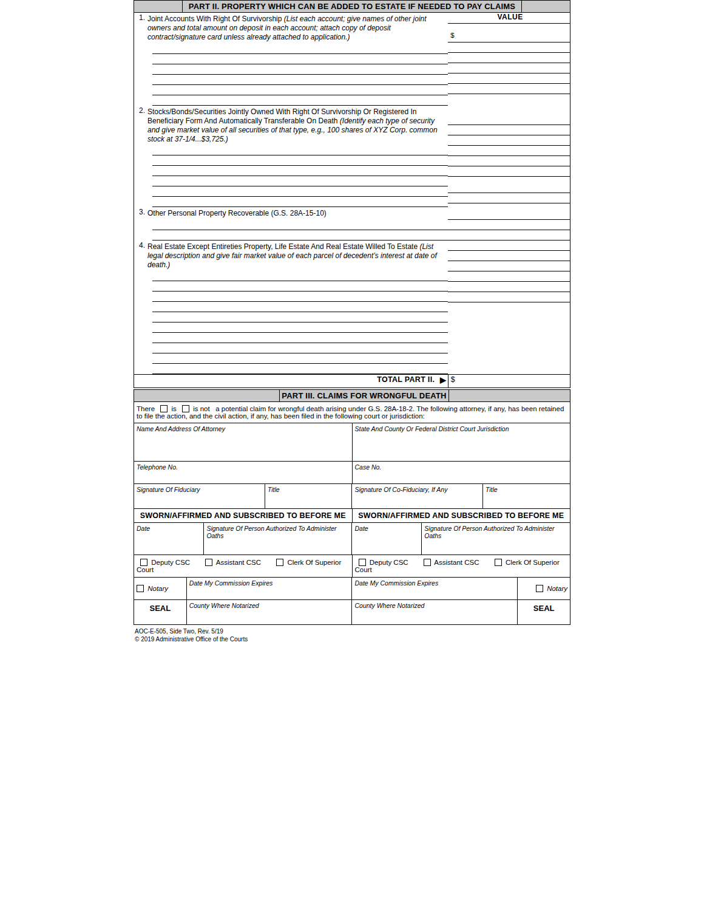| | PART II. PROPERTY WHICH CAN BE ADDED TO ESTATE IF NEEDED TO PAY CLAIMS | |
| / 1. / Joint Accounts With Right Of Survivorship (List each account; give names of other joint owners and total amount on deposit in each account; attach copy of deposit contract/signature card unless already attached to application.) / / 2. / Stocks/Bonds/Securities Jointly Owned With Right Of Survivorship Or Registered In Beneficiary Form And Automatically Transferable On Death (Identify each type of security and give market value of all securities of that type, e.g., 100 shares of XYZ Corp. common stock at 37-1/4...$3,725.) / / 3. / Other Personal Property Recoverable (G.S. 28A-15-10) / / 4. / Real Estate Except Entireties Property, Life Estate And Real Estate Willed To Estate (List legal description and give fair market value of each parcel of decedent’s interest at date of death.) / | / VALUE / / $ / |
| TOTAL PART II. | ▶ | $ |
| | PART III. CLAIMS FOR WRONGFUL DEATH | |
| There is is not a potential claim for wrongful death arising under G.S. 28A-18-2. The following attorney, if any, has been retained to file the action, and the civil action, if any, has been filed in the following court or jurisdiction: |
| Name And Address Of Attorney | State And County Or Federal District Court Jurisdiction |
| Telephone No. | Case No. |
| / Signature Of Fiduciary / Title / Signature Of Co-Fiduciary, If Any / Title / |
| SWORN/AFFIRMED AND SUBSCRIBED TO BEFORE ME | SWORN/AFFIRMED AND SUBSCRIBED TO BEFORE ME |
| / Date / Signature Of Person Authorized To Administer Oaths / Date / Signature Of Person Authorized To Administer Oaths / |
| Deputy CSC Assistant CSC Clerk Of Superior Court | Deputy CSC Assistant CSC Clerk Of Superior Court |
| / Notary / Date My Commission Expires / Date My Commission Expires / Notary / / SEAL / County Where Notarized / County Where Notarized / SEAL / |
AOC-E-505, Side Two, Rev. 5/19
© 2019 Administrative Office of the Courts